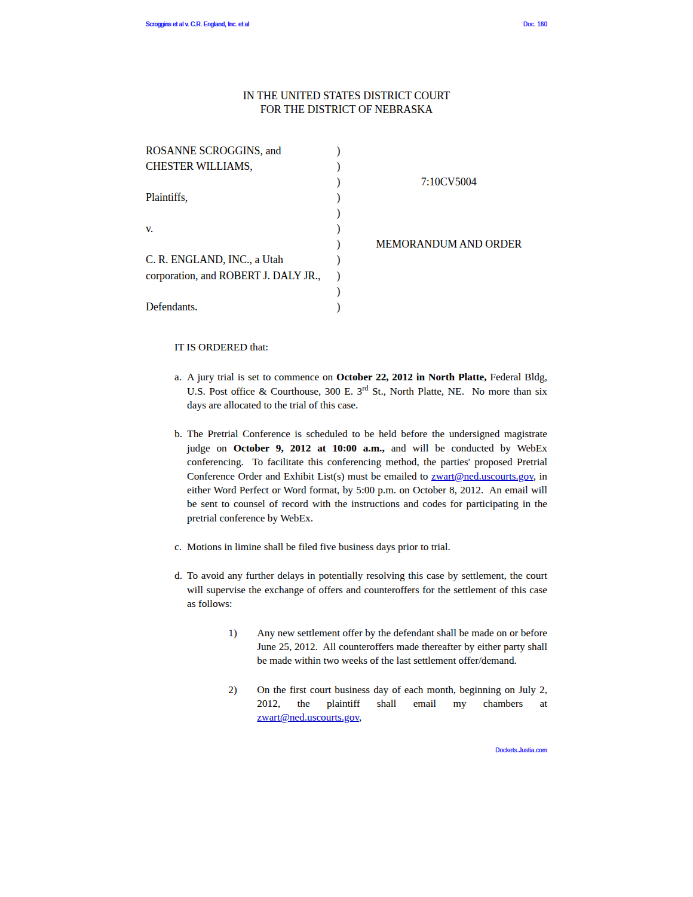Scroggins et al v. C.R. England, Inc. et al Scroggins et al v. C.R. England, Inc. et al Scroggins et al v. C.R. England, Inc. et al
Doc. 160 Doc. 160
IN THE UNITED STATES DISTRICT COURT
FOR THE DISTRICT OF NEBRASKA
| ROSANNE SCROGGINS, and | ) | |
| CHESTER WILLIAMS, | ) | |
| | ) | 7:10CV5004 |
| Plaintiffs, | ) | |
| | ) | |
| v. | ) | |
| | ) | MEMORANDUM AND ORDER |
| C. R. ENGLAND, INC., a Utah | ) | |
| corporation, and ROBERT J. DALY JR., | ) | |
| | ) | |
| Defendants. | ) | |
IT IS ORDERED that:
a.
A jury trial is set to commence on October 22, 2012 in North Platte, Federal Bldg, U.S. Post office & Courthouse, 300 E. 3rd St., North Platte, NE. No more than six days are allocated to the trial of this case.
b.
The Pretrial Conference is scheduled to be held before the undersigned magistrate judge on October 9, 2012 at 10:00 a.m., and will be conducted by WebEx conferencing. To facilitate this conferencing method, the parties' proposed Pretrial Conference Order and Exhibit List(s) must be emailed to zwart@ned.uscourts.gov, in either Word Perfect or Word format, by 5:00 p.m. on October 8, 2012. An email will be sent to counsel of record with the instructions and codes for participating in the pretrial conference by WebEx.
c.
Motions in limine shall be filed five business days prior to trial.
d.
To avoid any further delays in potentially resolving this case by settlement, the court will supervise the exchange of offers and counteroffers for the settlement of this case as follows:
1)
Any new settlement offer by the defendant shall be made on or before June 25, 2012. All counteroffers made thereafter by either party shall be made within two weeks of the last settlement offer/demand.
2)
On the first court business day of each month, beginning on July 2, 2012, the plaintiff shall email my chambers at zwart@ned.uscourts.gov,
Dockets.Justia.com Dockets.Justia.com